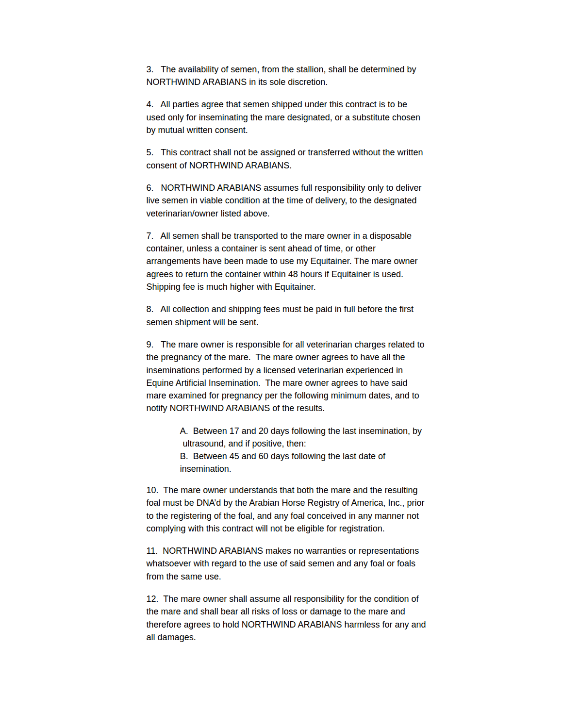3. The availability of semen, from the stallion, shall be determined by NORTHWIND ARABIANS in its sole discretion.
4. All parties agree that semen shipped under this contract is to be used only for inseminating the mare designated, or a substitute chosen by mutual written consent.
5. This contract shall not be assigned or transferred without the written consent of NORTHWIND ARABIANS.
6. NORTHWIND ARABIANS assumes full responsibility only to deliver live semen in viable condition at the time of delivery, to the designated veterinarian/owner listed above.
7. All semen shall be transported to the mare owner in a disposable container, unless a container is sent ahead of time, or other arrangements have been made to use my Equitainer. The mare owner agrees to return the container within 48 hours if Equitainer is used. Shipping fee is much higher with Equitainer.
8. All collection and shipping fees must be paid in full before the first semen shipment will be sent.
9. The mare owner is responsible for all veterinarian charges related to the pregnancy of the mare. The mare owner agrees to have all the inseminations performed by a licensed veterinarian experienced in Equine Artificial Insemination. The mare owner agrees to have said mare examined for pregnancy per the following minimum dates, and to notify NORTHWIND ARABIANS of the results.
A. Between 17 and 20 days following the last insemination, by
ultrasound, and if positive, then:
B. Between 45 and 60 days following the last date of insemination.
10. The mare owner understands that both the mare and the resulting foal must be DNA’d by the Arabian Horse Registry of America, Inc., prior to the registering of the foal, and any foal conceived in any manner not complying with this contract will not be eligible for registration.
11. NORTHWIND ARABIANS makes no warranties or representations whatsoever with regard to the use of said semen and any foal or foals from the same use.
12. The mare owner shall assume all responsibility for the condition of the mare and shall bear all risks of loss or damage to the mare and therefore agrees to hold NORTHWIND ARABIANS harmless for any and all damages.